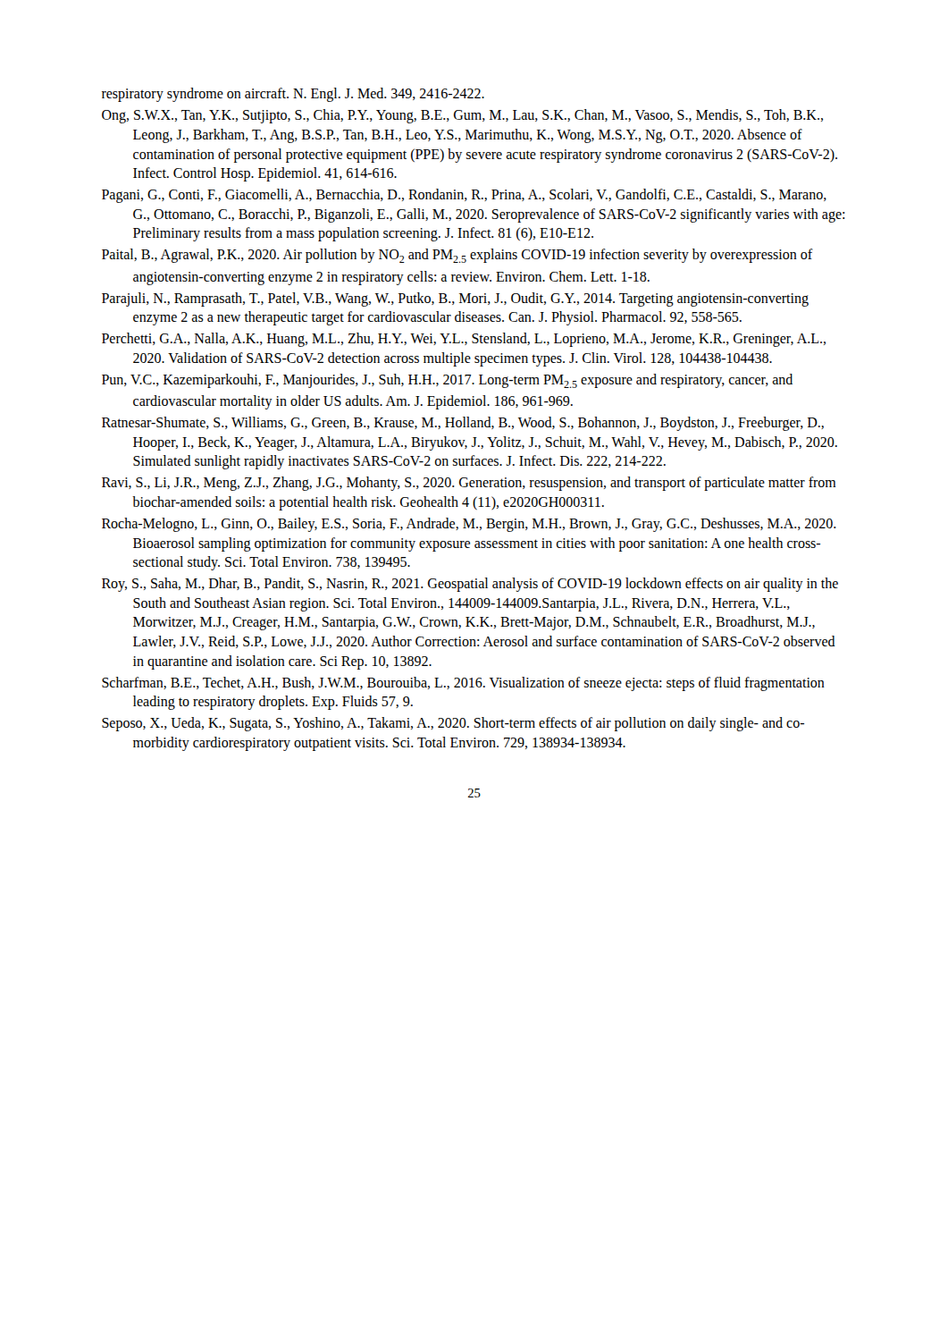respiratory syndrome on aircraft. N. Engl. J. Med. 349, 2416-2422.
Ong, S.W.X., Tan, Y.K., Sutjipto, S., Chia, P.Y., Young, B.E., Gum, M., Lau, S.K., Chan, M., Vasoo, S., Mendis, S., Toh, B.K., Leong, J., Barkham, T., Ang, B.S.P., Tan, B.H., Leo, Y.S., Marimuthu, K., Wong, M.S.Y., Ng, O.T., 2020. Absence of contamination of personal protective equipment (PPE) by severe acute respiratory syndrome coronavirus 2 (SARS-CoV-2). Infect. Control Hosp. Epidemiol. 41, 614-616.
Pagani, G., Conti, F., Giacomelli, A., Bernacchia, D., Rondanin, R., Prina, A., Scolari, V., Gandolfi, C.E., Castaldi, S., Marano, G., Ottomano, C., Boracchi, P., Biganzoli, E., Galli, M., 2020. Seroprevalence of SARS-CoV-2 significantly varies with age: Preliminary results from a mass population screening. J. Infect. 81 (6), E10-E12.
Paital, B., Agrawal, P.K., 2020. Air pollution by NO2 and PM2.5 explains COVID-19 infection severity by overexpression of angiotensin-converting enzyme 2 in respiratory cells: a review. Environ. Chem. Lett. 1-18.
Parajuli, N., Ramprasath, T., Patel, V.B., Wang, W., Putko, B., Mori, J., Oudit, G.Y., 2014. Targeting angiotensin-converting enzyme 2 as a new therapeutic target for cardiovascular diseases. Can. J. Physiol. Pharmacol. 92, 558-565.
Perchetti, G.A., Nalla, A.K., Huang, M.L., Zhu, H.Y., Wei, Y.L., Stensland, L., Loprieno, M.A., Jerome, K.R., Greninger, A.L., 2020. Validation of SARS-CoV-2 detection across multiple specimen types. J. Clin. Virol. 128, 104438-104438.
Pun, V.C., Kazemiparkouhi, F., Manjourides, J., Suh, H.H., 2017. Long-term PM2.5 exposure and respiratory, cancer, and cardiovascular mortality in older US adults. Am. J. Epidemiol. 186, 961-969.
Ratnesar-Shumate, S., Williams, G., Green, B., Krause, M., Holland, B., Wood, S., Bohannon, J., Boydston, J., Freeburger, D., Hooper, I., Beck, K., Yeager, J., Altamura, L.A., Biryukov, J., Yolitz, J., Schuit, M., Wahl, V., Hevey, M., Dabisch, P., 2020. Simulated sunlight rapidly inactivates SARS-CoV-2 on surfaces. J. Infect. Dis. 222, 214-222.
Ravi, S., Li, J.R., Meng, Z.J., Zhang, J.G., Mohanty, S., 2020. Generation, resuspension, and transport of particulate matter from biochar-amended soils: a potential health risk. Geohealth 4 (11), e2020GH000311.
Rocha-Melogno, L., Ginn, O., Bailey, E.S., Soria, F., Andrade, M., Bergin, M.H., Brown, J., Gray, G.C., Deshusses, M.A., 2020. Bioaerosol sampling optimization for community exposure assessment in cities with poor sanitation: A one health cross-sectional study. Sci. Total Environ. 738, 139495.
Roy, S., Saha, M., Dhar, B., Pandit, S., Nasrin, R., 2021. Geospatial analysis of COVID-19 lockdown effects on air quality in the South and Southeast Asian region. Sci. Total Environ., 144009-144009.Santarpia, J.L., Rivera, D.N., Herrera, V.L., Morwitzer, M.J., Creager, H.M., Santarpia, G.W., Crown, K.K., Brett-Major, D.M., Schnaubelt, E.R., Broadhurst, M.J., Lawler, J.V., Reid, S.P., Lowe, J.J., 2020. Author Correction: Aerosol and surface contamination of SARS-CoV-2 observed in quarantine and isolation care. Sci Rep. 10, 13892.
Scharfman, B.E., Techet, A.H., Bush, J.W.M., Bourouiba, L., 2016. Visualization of sneeze ejecta: steps of fluid fragmentation leading to respiratory droplets. Exp. Fluids 57, 9.
Seposo, X., Ueda, K., Sugata, S., Yoshino, A., Takami, A., 2020. Short-term effects of air pollution on daily single- and co-morbidity cardiorespiratory outpatient visits. Sci. Total Environ. 729, 138934-138934.
25